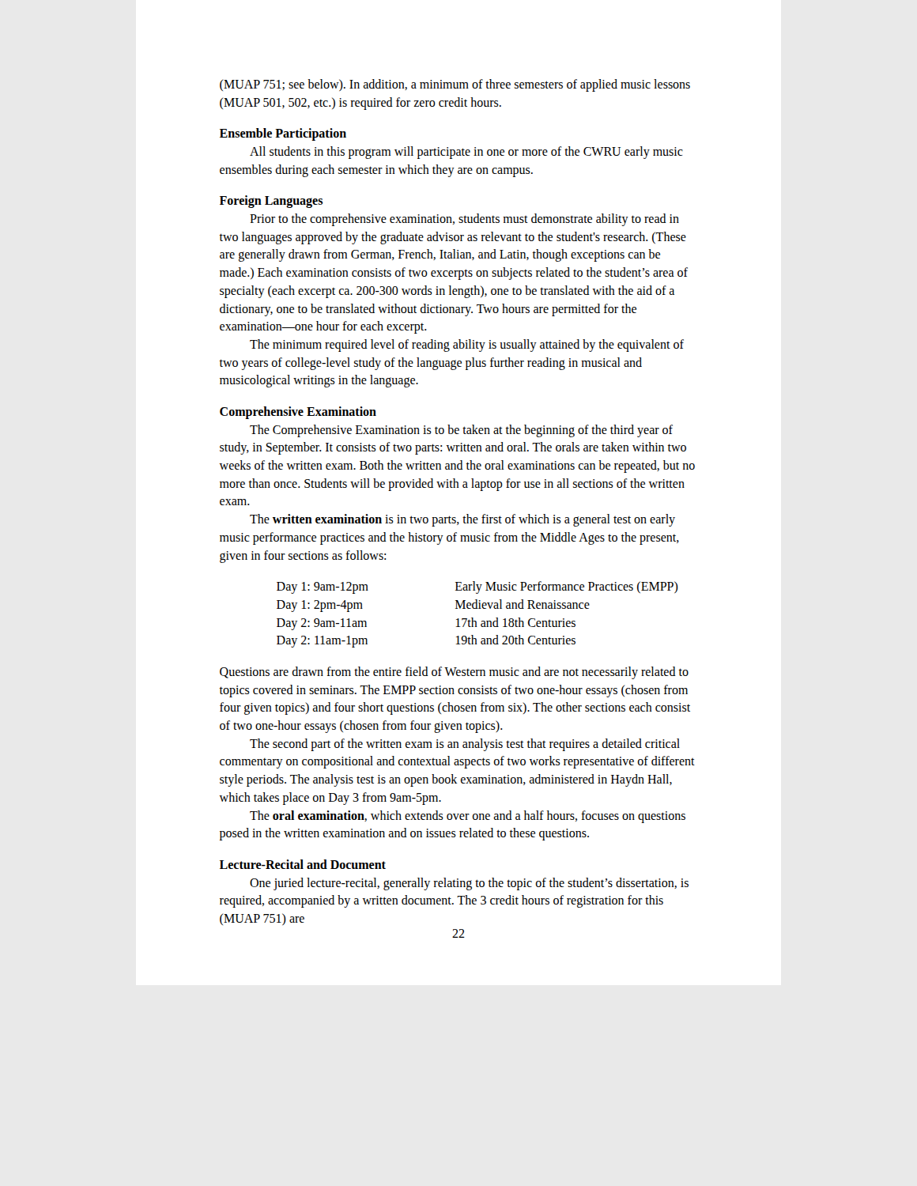(MUAP 751; see below). In addition, a minimum of three semesters of applied music lessons (MUAP 501, 502, etc.) is required for zero credit hours.
Ensemble Participation
All students in this program will participate in one or more of the CWRU early music ensembles during each semester in which they are on campus.
Foreign Languages
Prior to the comprehensive examination, students must demonstrate ability to read in two languages approved by the graduate advisor as relevant to the student's research. (These are generally drawn from German, French, Italian, and Latin, though exceptions can be made.) Each examination consists of two excerpts on subjects related to the student’s area of specialty (each excerpt ca. 200-300 words in length), one to be translated with the aid of a dictionary, one to be translated without dictionary. Two hours are permitted for the examination—one hour for each excerpt.
The minimum required level of reading ability is usually attained by the equivalent of two years of college-level study of the language plus further reading in musical and musicological writings in the language.
Comprehensive Examination
The Comprehensive Examination is to be taken at the beginning of the third year of study, in September. It consists of two parts: written and oral. The orals are taken within two weeks of the written exam. Both the written and the oral examinations can be repeated, but no more than once. Students will be provided with a laptop for use in all sections of the written exam.
The written examination is in two parts, the first of which is a general test on early music performance practices and the history of music from the Middle Ages to the present, given in four sections as follows:
| Day 1: 9am-12pm | Early Music Performance Practices (EMPP) |
| Day 1: 2pm-4pm | Medieval and Renaissance |
| Day 2: 9am-11am | 17th and 18th Centuries |
| Day 2: 11am-1pm | 19th and 20th Centuries |
Questions are drawn from the entire field of Western music and are not necessarily related to topics covered in seminars. The EMPP section consists of two one-hour essays (chosen from four given topics) and four short questions (chosen from six). The other sections each consist of two one-hour essays (chosen from four given topics).
The second part of the written exam is an analysis test that requires a detailed critical commentary on compositional and contextual aspects of two works representative of different style periods. The analysis test is an open book examination, administered in Haydn Hall, which takes place on Day 3 from 9am-5pm.
The oral examination, which extends over one and a half hours, focuses on questions posed in the written examination and on issues related to these questions.
Lecture-Recital and Document
One juried lecture-recital, generally relating to the topic of the student’s dissertation, is required, accompanied by a written document. The 3 credit hours of registration for this (MUAP 751) are
22